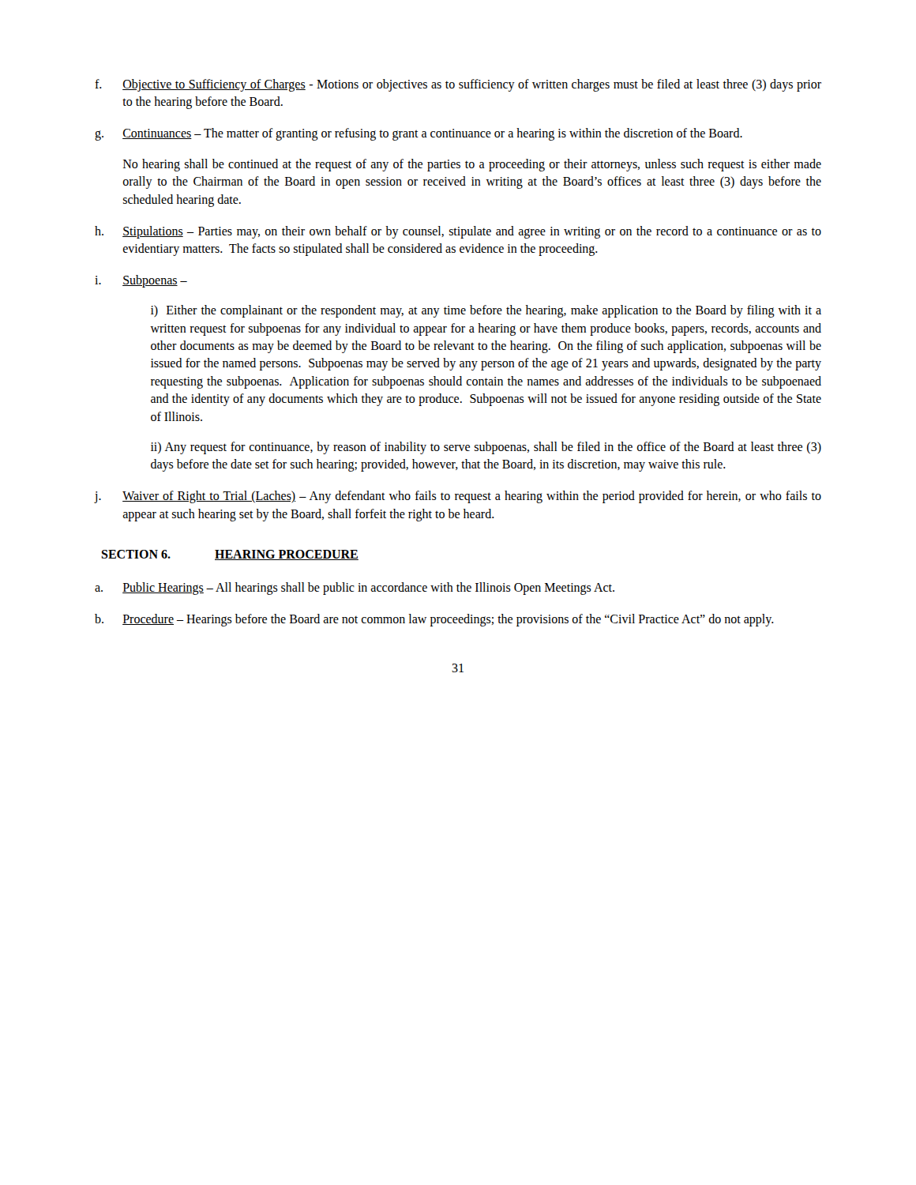f.
Objective to Sufficiency of Charges - Motions or objectives as to sufficiency of written charges must be filed at least three (3) days prior to the hearing before the Board.
g.
Continuances – The matter of granting or refusing to grant a continuance or a hearing is within the discretion of the Board.
No hearing shall be continued at the request of any of the parties to a proceeding or their attorneys, unless such request is either made orally to the Chairman of the Board in open session or received in writing at the Board’s offices at least three (3) days before the scheduled hearing date.
h.
Stipulations – Parties may, on their own behalf or by counsel, stipulate and agree in writing or on the record to a continuance or as to evidentiary matters. The facts so stipulated shall be considered as evidence in the proceeding.
i.
Subpoenas –
i) Either the complainant or the respondent may, at any time before the hearing, make application to the Board by filing with it a written request for subpoenas for any individual to appear for a hearing or have them produce books, papers, records, accounts and other documents as may be deemed by the Board to be relevant to the hearing. On the filing of such application, subpoenas will be issued for the named persons. Subpoenas may be served by any person of the age of 21 years and upwards, designated by the party requesting the subpoenas. Application for subpoenas should contain the names and addresses of the individuals to be subpoenaed and the identity of any documents which they are to produce. Subpoenas will not be issued for anyone residing outside of the State of Illinois.
ii) Any request for continuance, by reason of inability to serve subpoenas, shall be filed in the office of the Board at least three (3) days before the date set for such hearing; provided, however, that the Board, in its discretion, may waive this rule.
j.
Waiver of Right to Trial (Laches) – Any defendant who fails to request a hearing within the period provided for herein, or who fails to appear at such hearing set by the Board, shall forfeit the right to be heard.
SECTION 6.
HEARING PROCEDURE
a.
Public Hearings – All hearings shall be public in accordance with the Illinois Open Meetings Act.
b.
Procedure – Hearings before the Board are not common law proceedings; the provisions of the “Civil Practice Act” do not apply.
31